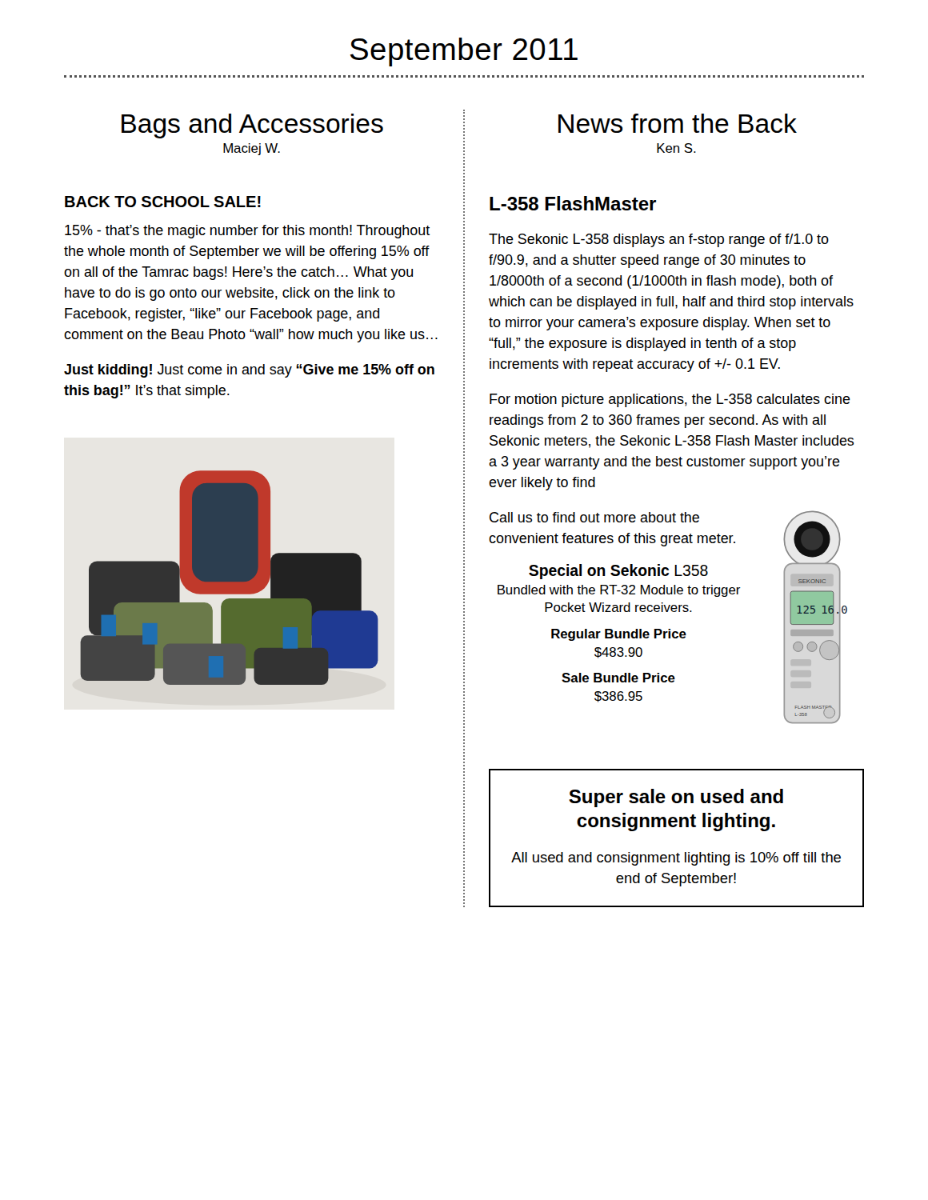September 2011
Bags and Accessories
Maciej W.
BACK TO SCHOOL SALE!
15% - that’s the magic number for this month! Throughout the whole month of September we will be offering 15% off on all of the Tamrac bags! Here’s the catch… What you have to do is go onto our website, click on the link to Facebook, register, “like” our Facebook page, and comment on the Beau Photo “wall” how much you like us…
Just kidding! Just come in and say “Give me 15% off on this bag!” It’s that simple.
News from the Back
Ken S.
L-358 FlashMaster
The Sekonic L-358 displays an f-stop range of f/1.0 to f/90.9, and a shutter speed range of 30 minutes to 1/8000th of a second (1/1000th in flash mode), both of which can be displayed in full, half and third stop intervals to mirror your camera’s exposure display. When set to “full,” the exposure is displayed in tenth of a stop increments with repeat accuracy of +/- 0.1 EV.
For motion picture applications, the L-358 calculates cine readings from 2 to 360 frames per second. As with all Sekonic meters, the Sekonic L-358 Flash Master includes a 3 year warranty and the best customer support you’re ever likely to find
Call us to find out more about the convenient features of this great meter.
Special on Sekonic L358
Bundled with the RT-32 Module to trigger Pocket Wizard receivers. Regular Bundle Price $483.90 Sale Bundle Price $386.95
Super sale on used and consignment lighting.
All used and consignment lighting is 10% off till the end of September!